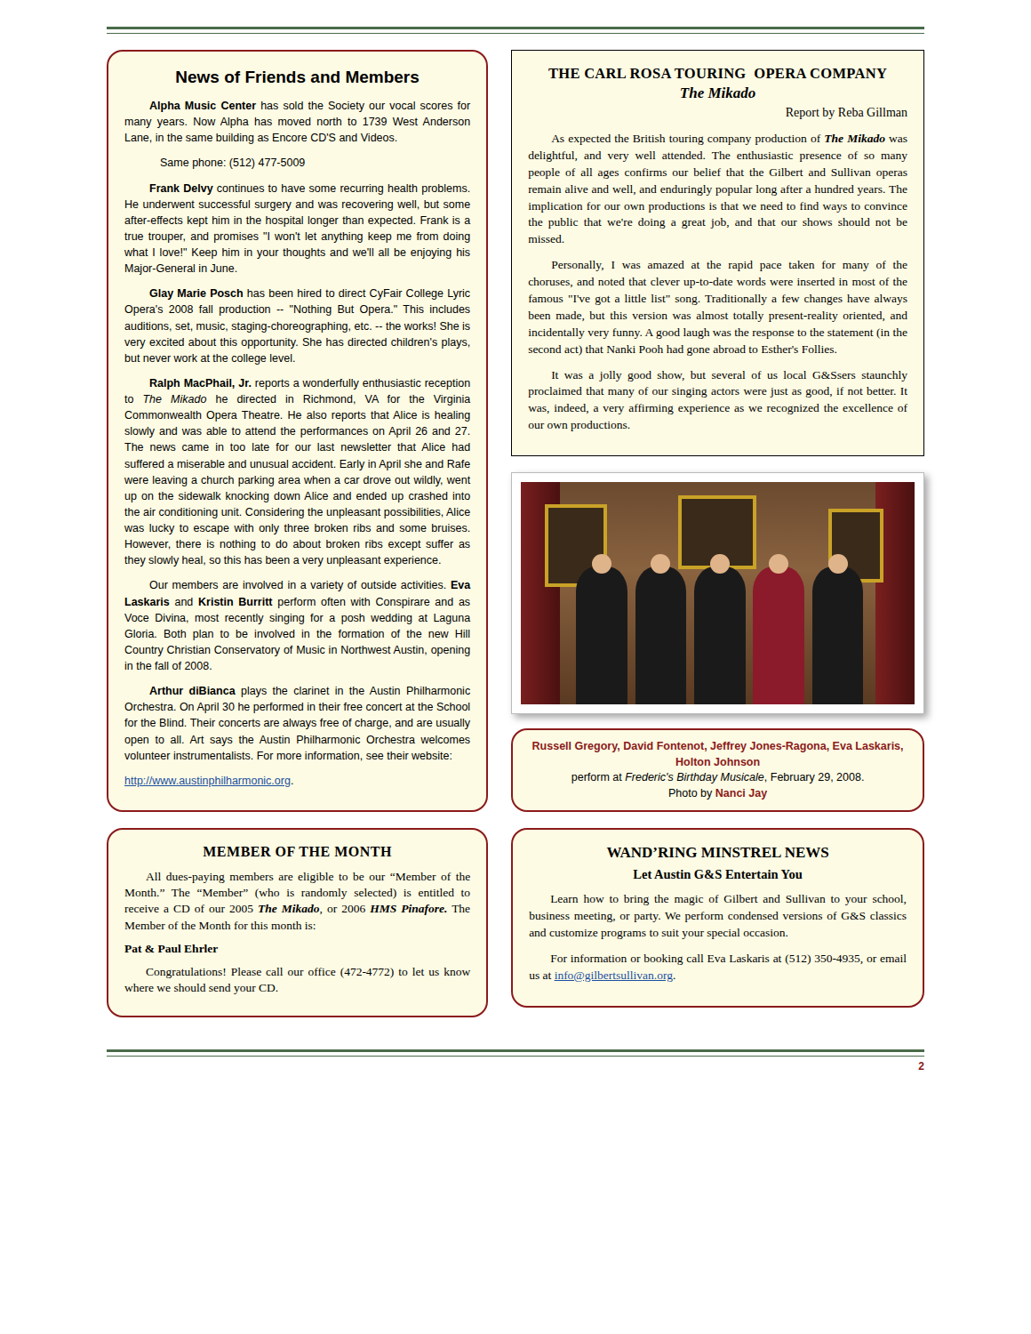News of Friends and Members
Alpha Music Center has sold the Society our vocal scores for many years. Now Alpha has moved north to 1739 West Anderson Lane, in the same building as Encore CD'S and Videos.
Same phone: (512) 477-5009
Frank Delvy continues to have some recurring health problems. He underwent successful surgery and was recovering well, but some after-effects kept him in the hospital longer than expected. Frank is a true trouper, and promises "I won't let anything keep me from doing what I love!" Keep him in your thoughts and we'll all be enjoying his Major-General in June.
Glay Marie Posch has been hired to direct CyFair College Lyric Opera's 2008 fall production -- "Nothing But Opera." This includes auditions, set, music, staging-choreographing, etc. -- the works! She is very excited about this opportunity. She has directed children's plays, but never work at the college level.
Ralph MacPhail, Jr. reports a wonderfully enthusiastic reception to The Mikado he directed in Richmond, VA for the Virginia Commonwealth Opera Theatre. He also reports that Alice is healing slowly and was able to attend the performances on April 26 and 27. The news came in too late for our last newsletter that Alice had suffered a miserable and unusual accident. Early in April she and Rafe were leaving a church parking area when a car drove out wildly, went up on the sidewalk knocking down Alice and ended up crashed into the air conditioning unit. Considering the unpleasant possibilities, Alice was lucky to escape with only three broken ribs and some bruises. However, there is nothing to do about broken ribs except suffer as they slowly heal, so this has been a very unpleasant experience.
Our members are involved in a variety of outside activities. Eva Laskaris and Kristin Burritt perform often with Conspirare and as Voce Divina, most recently singing for a posh wedding at Laguna Gloria. Both plan to be involved in the formation of the new Hill Country Christian Conservatory of Music in Northwest Austin, opening in the fall of 2008.
Arthur diBianca plays the clarinet in the Austin Philharmonic Orchestra. On April 30 he performed in their free concert at the School for the Blind. Their concerts are always free of charge, and are usually open to all. Art says the Austin Philharmonic Orchestra welcomes volunteer instrumentalists. For more information, see their website:
http://www.austinphilharmonic.org.
MEMBER OF THE MONTH
All dues-paying members are eligible to be our “Member of the Month.” The “Member” (who is randomly selected) is entitled to receive a CD of our 2005 The Mikado, or 2006 HMS Pinafore. The Member of the Month for this month is:
Pat & Paul Ehrler
Congratulations! Please call our office (472-4772) to let us know where we should send your CD.
THE CARL ROSA TOURING OPERA COMPANY
The Mikado
Report by Reba Gillman
As expected the British touring company production of The Mikado was delightful, and very well attended. The enthusiastic presence of so many people of all ages confirms our belief that the Gilbert and Sullivan operas remain alive and well, and enduringly popular long after a hundred years. The implication for our own productions is that we need to find ways to convince the public that we're doing a great job, and that our shows should not be missed.
Personally, I was amazed at the rapid pace taken for many of the choruses, and noted that clever up-to-date words were inserted in most of the famous "I've got a little list" song. Traditionally a few changes have always been made, but this version was almost totally present-reality oriented, and incidentally very funny. A good laugh was the response to the statement (in the second act) that Nanki Pooh had gone abroad to Esther's Follies.
It was a jolly good show, but several of us local G&Ssers staunchly proclaimed that many of our singing actors were just as good, if not better. It was, indeed, a very affirming experience as we recognized the excellence of our own productions.
Russell Gregory, David Fontenot, Jeffrey Jones-Ragona, Eva Laskaris, Holton Johnson
perform at Frederic's Birthday Musicale, February 29, 2008.
Photo by Nanci Jay
WAND’RING MINSTREL NEWS
Let Austin G&S Entertain You
Learn how to bring the magic of Gilbert and Sullivan to your school, business meeting, or party. We perform condensed versions of G&S classics and customize programs to suit your special occasion.
For information or booking call Eva Laskaris at (512) 350-4935, or email us at info@gilbertsullivan.org.
2